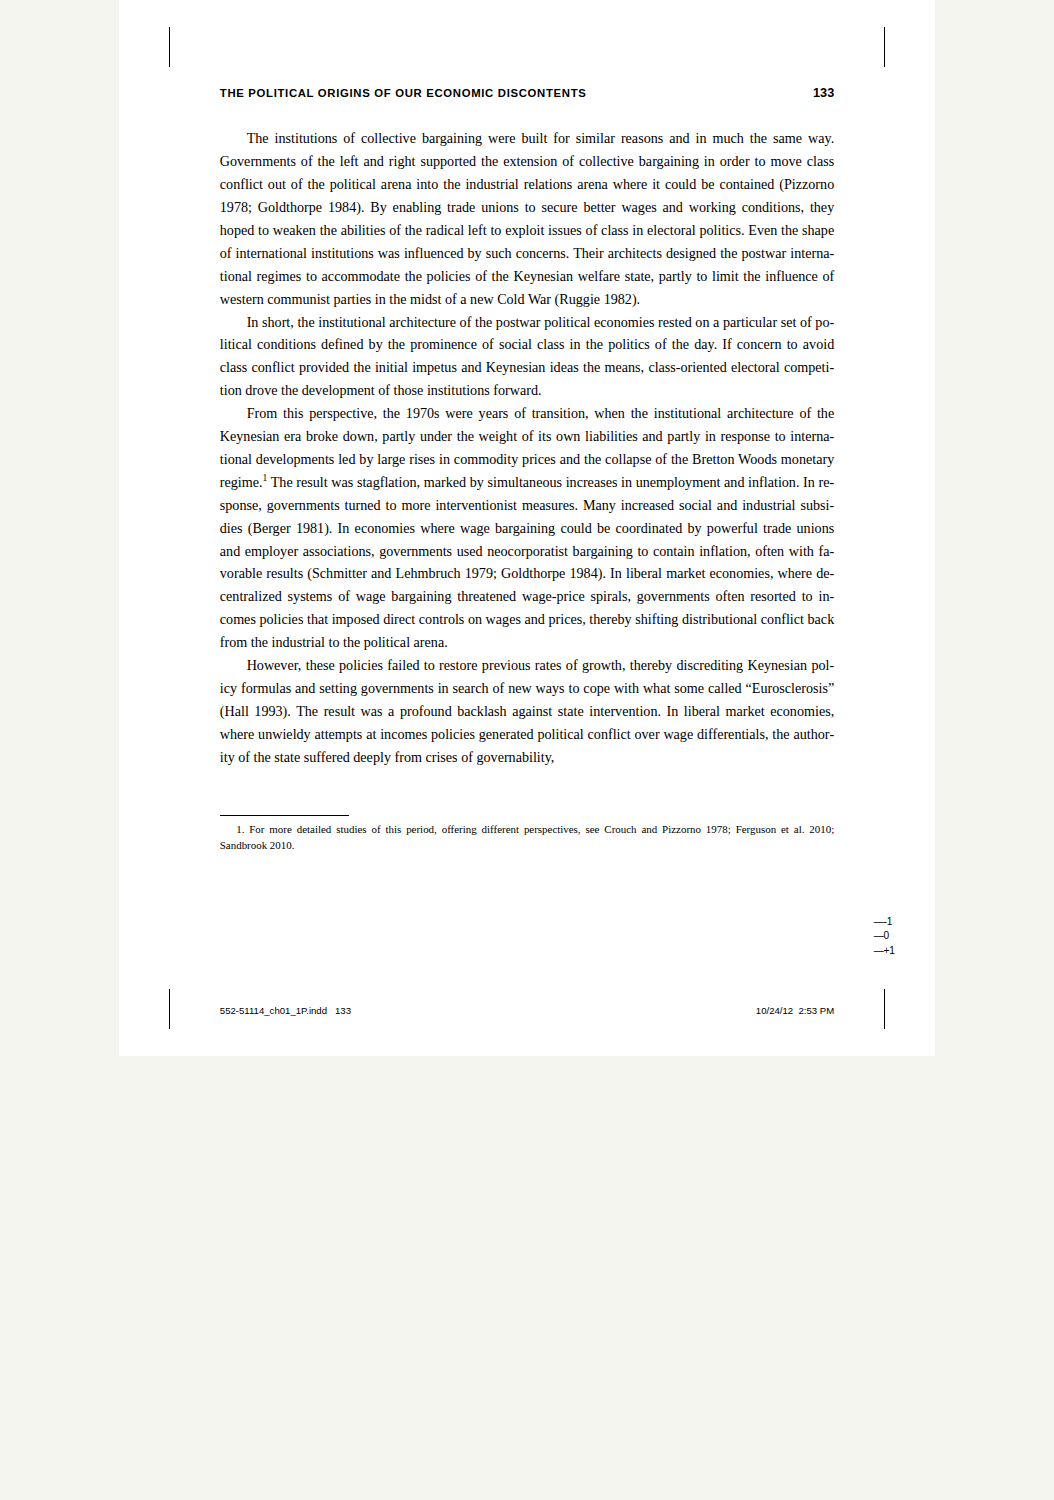The Political Origins of Our Economic Discontents 133
The institutions of collective bargaining were built for similar reasons and in much the same way. Governments of the left and right supported the extension of collective bargaining in order to move class conflict out of the political arena into the industrial relations arena where it could be contained (Pizzorno 1978; Goldthorpe 1984). By enabling trade unions to secure better wages and working conditions, they hoped to weaken the abilities of the radical left to exploit issues of class in electoral politics. Even the shape of international institutions was influenced by such concerns. Their architects designed the postwar international regimes to accommodate the policies of the Keynesian welfare state, partly to limit the influence of western communist parties in the midst of a new Cold War (Ruggie 1982).
In short, the institutional architecture of the postwar political economies rested on a particular set of political conditions defined by the prominence of social class in the politics of the day. If concern to avoid class conflict provided the initial impetus and Keynesian ideas the means, class-oriented electoral competition drove the development of those institutions forward.
From this perspective, the 1970s were years of transition, when the institutional architecture of the Keynesian era broke down, partly under the weight of its own liabilities and partly in response to international developments led by large rises in commodity prices and the collapse of the Bretton Woods monetary regime.1 The result was stagflation, marked by simultaneous increases in unemployment and inflation. In response, governments turned to more interventionist measures. Many increased social and industrial subsidies (Berger 1981). In economies where wage bargaining could be coordinated by powerful trade unions and employer associations, governments used neocorporatist bargaining to contain inflation, often with favorable results (Schmitter and Lehmbruch 1979; Goldthorpe 1984). In liberal market economies, where decentralized systems of wage bargaining threatened wage-price spirals, governments often resorted to incomes policies that imposed direct controls on wages and prices, thereby shifting distributional conflict back from the industrial to the political arena.
However, these policies failed to restore previous rates of growth, thereby discrediting Keynesian policy formulas and setting governments in search of new ways to cope with what some called “Eurosclerosis” (Hall 1993). The result was a profound backlash against state intervention. In liberal market economies, where unwieldy attempts at incomes policies generated political conflict over wage differentials, the authority of the state suffered deeply from crises of governability,
1. For more detailed studies of this period, offering different perspectives, see Crouch and Pizzorno 1978; Ferguson et al. 2010; Sandbrook 2010.
—-1
—0
—+1
552-51114_ch01_1P.indd 133 10/24/12 2:53 PM